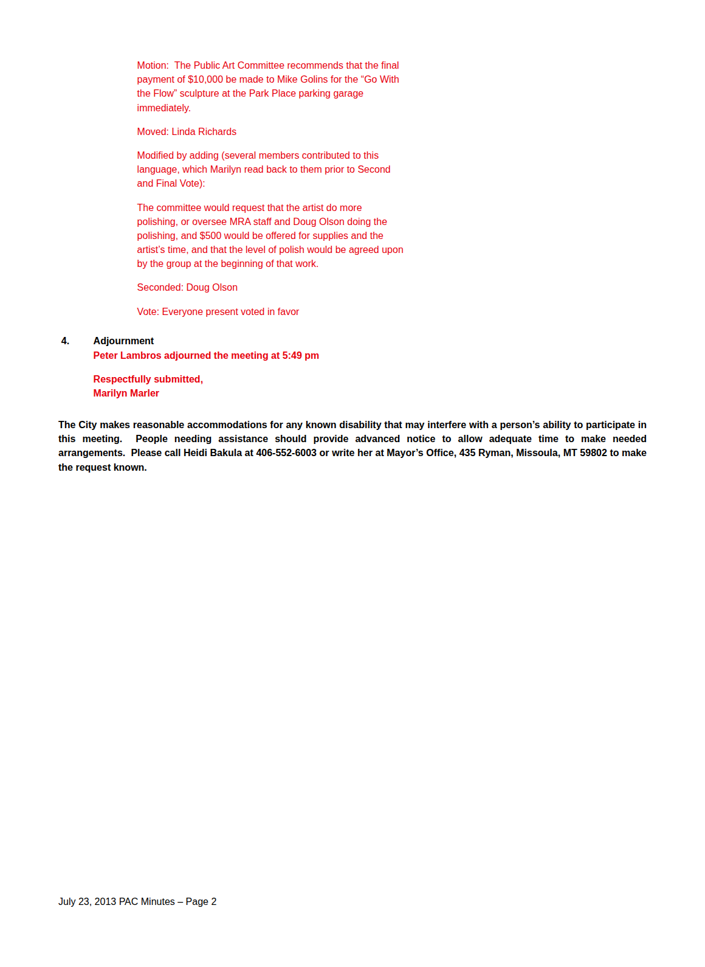Motion: The Public Art Committee recommends that the final payment of $10,000 be made to Mike Golins for the “Go With the Flow” sculpture at the Park Place parking garage immediately.
Moved: Linda Richards
Modified by adding (several members contributed to this language, which Marilyn read back to them prior to Second and Final Vote):
The committee would request that the artist do more polishing, or oversee MRA staff and Doug Olson doing the polishing, and $500 would be offered for supplies and the artist’s time, and that the level of polish would be agreed upon by the group at the beginning of that work.
Seconded: Doug Olson
Vote: Everyone present voted in favor
4.
Adjournment
Peter Lambros adjourned the meeting at 5:49 pm
Respectfully submitted,
Marilyn Marler
The City makes reasonable accommodations for any known disability that may interfere with a person’s ability to participate in this meeting. People needing assistance should provide advanced notice to allow adequate time to make needed arrangements. Please call Heidi Bakula at 406-552-6003 or write her at Mayor’s Office, 435 Ryman, Missoula, MT 59802 to make the request known.
July 23, 2013 PAC Minutes – Page 2